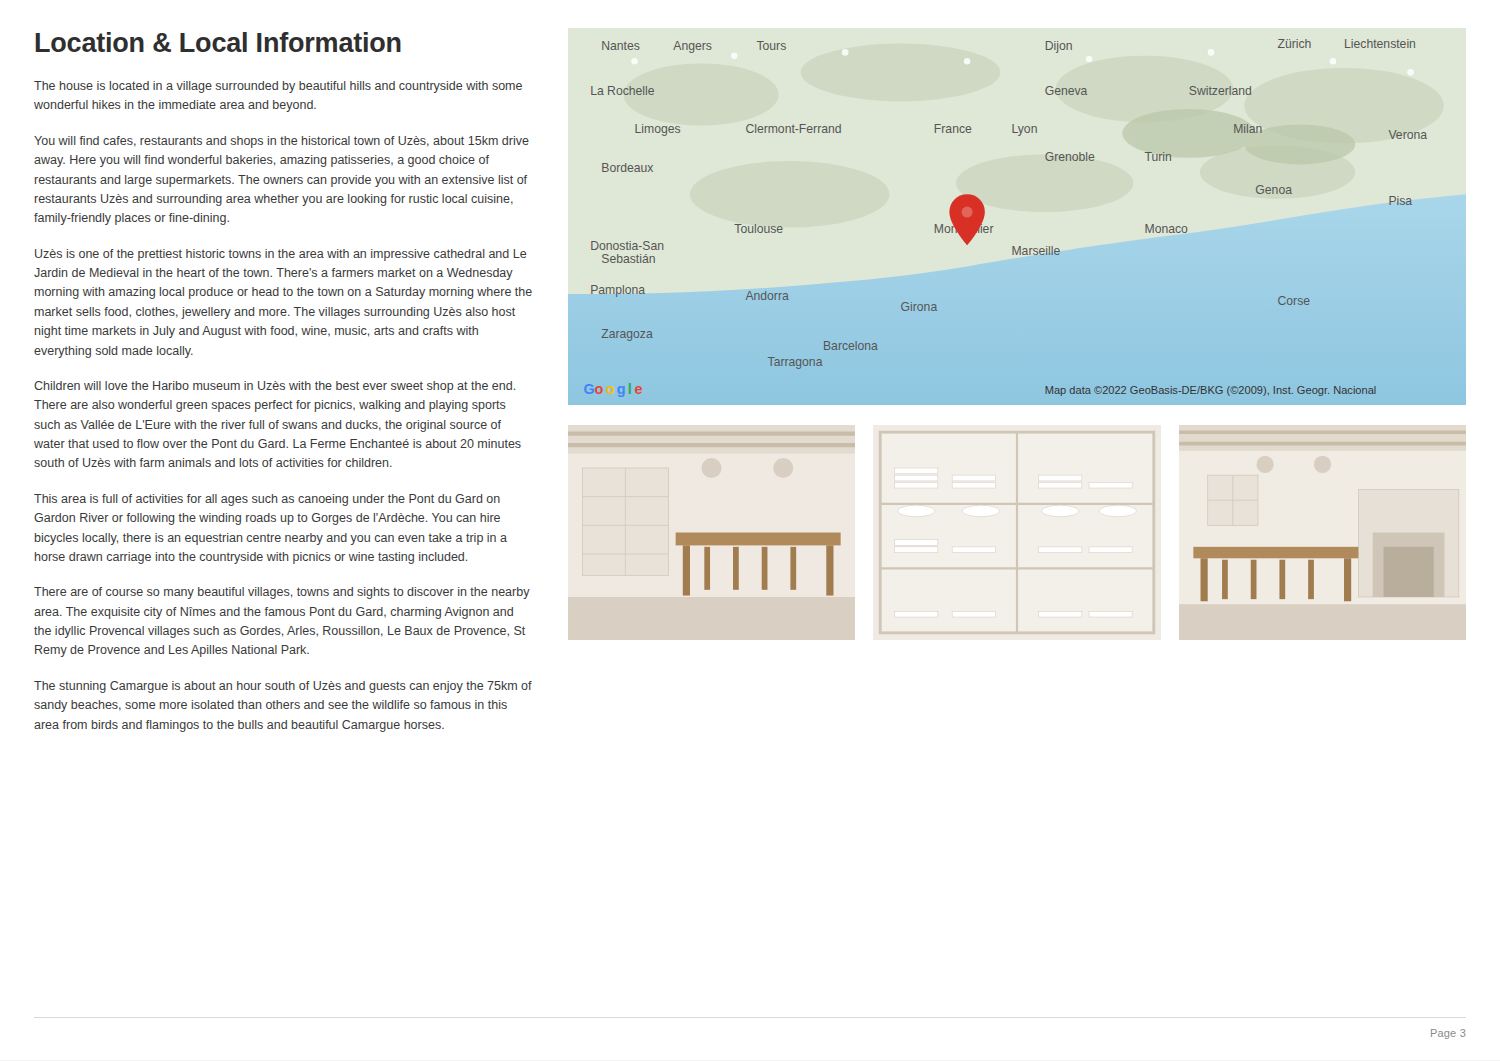Location & Local Information
The house is located in a village surrounded by beautiful hills and countryside with some wonderful hikes in the immediate area and beyond.
You will find cafes, restaurants and shops in the historical town of Uzès, about 15km drive away. Here you will find wonderful bakeries, amazing patisseries, a good choice of restaurants and large supermarkets. The owners can provide you with an extensive list of restaurants Uzès and surrounding area whether you are looking for rustic local cuisine, family-friendly places or fine-dining.
Uzès is one of the prettiest historic towns in the area with an impressive cathedral and Le Jardin de Medieval in the heart of the town. There's a farmers market on a Wednesday morning with amazing local produce or head to the town on a Saturday morning where the market sells food, clothes, jewellery and more. The villages surrounding Uzès also host night time markets in July and August with food, wine, music, arts and crafts with everything sold made locally.
Children will love the Haribo museum in Uzès with the best ever sweet shop at the end. There are also wonderful green spaces perfect for picnics, walking and playing sports such as Vallée de L'Eure with the river full of swans and ducks, the original source of water that used to flow over the Pont du Gard. La Ferme Enchanteé is about 20 minutes south of Uzès with farm animals and lots of activities for children.
This area is full of activities for all ages such as canoeing under the Pont du Gard on Gardon River or following the winding roads up to Gorges de l'Ardèche. You can hire bicycles locally, there is an equestrian centre nearby and you can even take a trip in a horse drawn carriage into the countryside with picnics or wine tasting included.
There are of course so many beautiful villages, towns and sights to discover in the nearby area. The exquisite city of Nîmes and the famous Pont du Gard, charming Avignon and the idyllic Provencal villages such as Gordes, Arles, Roussillon, Le Baux de Provence, St Remy de Provence and Les Apilles National Park.
The stunning Camargue is about an hour south of Uzès and guests can enjoy the 75km of sandy beaches, some more isolated than others and see the wildlife so famous in this area from birds and flamingos to the bulls and beautiful Camargue horses.
Page 3